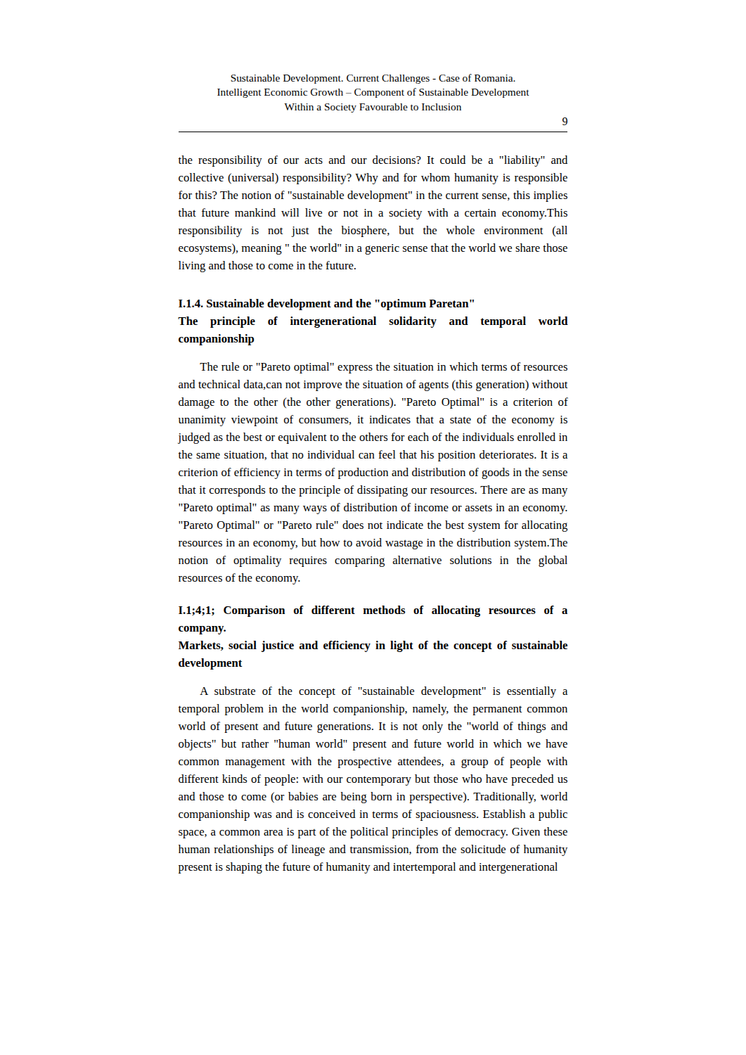Sustainable Development. Current Challenges - Case of Romania. Intelligent Economic Growth – Component of Sustainable Development Within a Society Favourable to Inclusion
9
the responsibility of our acts and our decisions? It could be a "liability" and collective (universal) responsibility? Why and for whom humanity is responsible for this? The notion of "sustainable development" in the current sense, this implies that future mankind will live or not in a society with a certain economy.This responsibility is not just the biosphere, but the whole environment (all ecosystems), meaning " the world" in a generic sense that the world we share those living and those to come in the future.
I.1.4. Sustainable development and the "optimum Paretan"
The principle of intergenerational solidarity and temporal world companionship
The rule or "Pareto optimal" express the situation in which terms of resources and technical data,can not improve the situation of agents (this generation) without damage to the other (the other generations). "Pareto Optimal" is a criterion of unanimity viewpoint of consumers, it indicates that a state of the economy is judged as the best or equivalent to the others for each of the individuals enrolled in the same situation, that no individual can feel that his position deteriorates. It is a criterion of efficiency in terms of production and distribution of goods in the sense that it corresponds to the principle of dissipating our resources. There are as many "Pareto optimal" as many ways of distribution of income or assets in an economy. "Pareto Optimal" or "Pareto rule" does not indicate the best system for allocating resources in an economy, but how to avoid wastage in the distribution system.The notion of optimality requires comparing alternative solutions in the global resources of the economy.
I.1;4;1; Comparison of different methods of allocating resources of a company.
Markets, social justice and efficiency in light of the concept of sustainable development
A substrate of the concept of "sustainable development" is essentially a temporal problem in the world companionship, namely, the permanent common world of present and future generations. It is not only the "world of things and objects" but rather "human world" present and future world in which we have common management with the prospective attendees, a group of people with different kinds of people: with our contemporary but those who have preceded us and those to come (or babies are being born in perspective). Traditionally, world companionship was and is conceived in terms of spaciousness. Establish a public space, a common area is part of the political principles of democracy. Given these human relationships of lineage and transmission, from the solicitude of humanity present is shaping the future of humanity and intertemporal and intergenerational